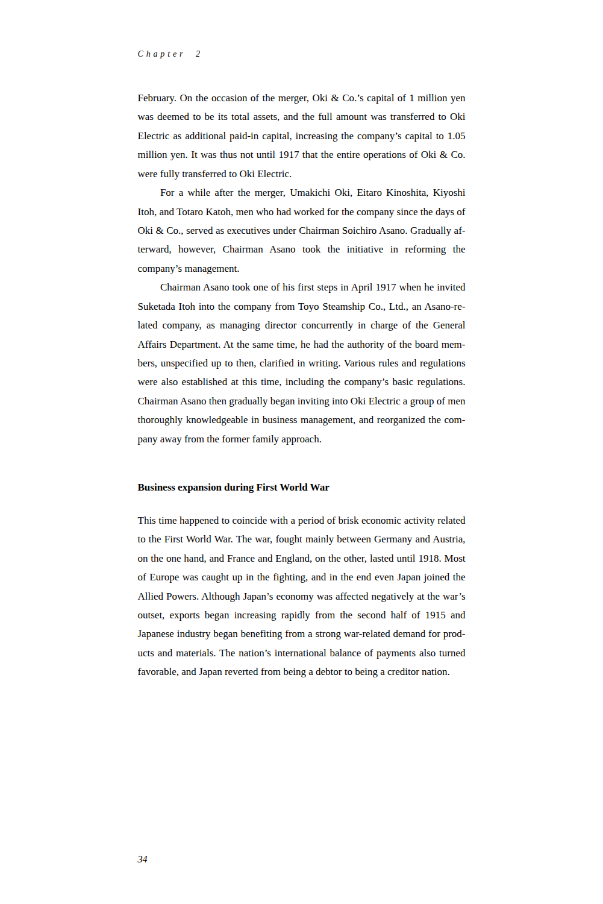Chapter 2
February. On the occasion of the merger, Oki & Co.’s capital of 1 million yen was deemed to be its total assets, and the full amount was transferred to Oki Electric as additional paid-in capital, increasing the company’s capital to 1.05 million yen. It was thus not until 1917 that the entire operations of Oki & Co. were fully transferred to Oki Electric.
For a while after the merger, Umakichi Oki, Eitaro Kinoshita, Kiyoshi Itoh, and Totaro Katoh, men who had worked for the company since the days of Oki & Co., served as executives under Chairman Soichiro Asano. Gradually afterward, however, Chairman Asano took the initiative in reforming the company’s management.
Chairman Asano took one of his first steps in April 1917 when he invited Suketada Itoh into the company from Toyo Steamship Co., Ltd., an Asano-related company, as managing director concurrently in charge of the General Affairs Department. At the same time, he had the authority of the board members, unspecified up to then, clarified in writing. Various rules and regulations were also established at this time, including the company’s basic regulations. Chairman Asano then gradually began inviting into Oki Electric a group of men thoroughly knowledgeable in business management, and reorganized the company away from the former family approach.
Business expansion during First World War
This time happened to coincide with a period of brisk economic activity related to the First World War. The war, fought mainly between Germany and Austria, on the one hand, and France and England, on the other, lasted until 1918. Most of Europe was caught up in the fighting, and in the end even Japan joined the Allied Powers. Although Japan’s economy was affected negatively at the war’s outset, exports began increasing rapidly from the second half of 1915 and Japanese industry began benefiting from a strong war-related demand for products and materials. The nation’s international balance of payments also turned favorable, and Japan reverted from being a debtor to being a creditor nation.
34